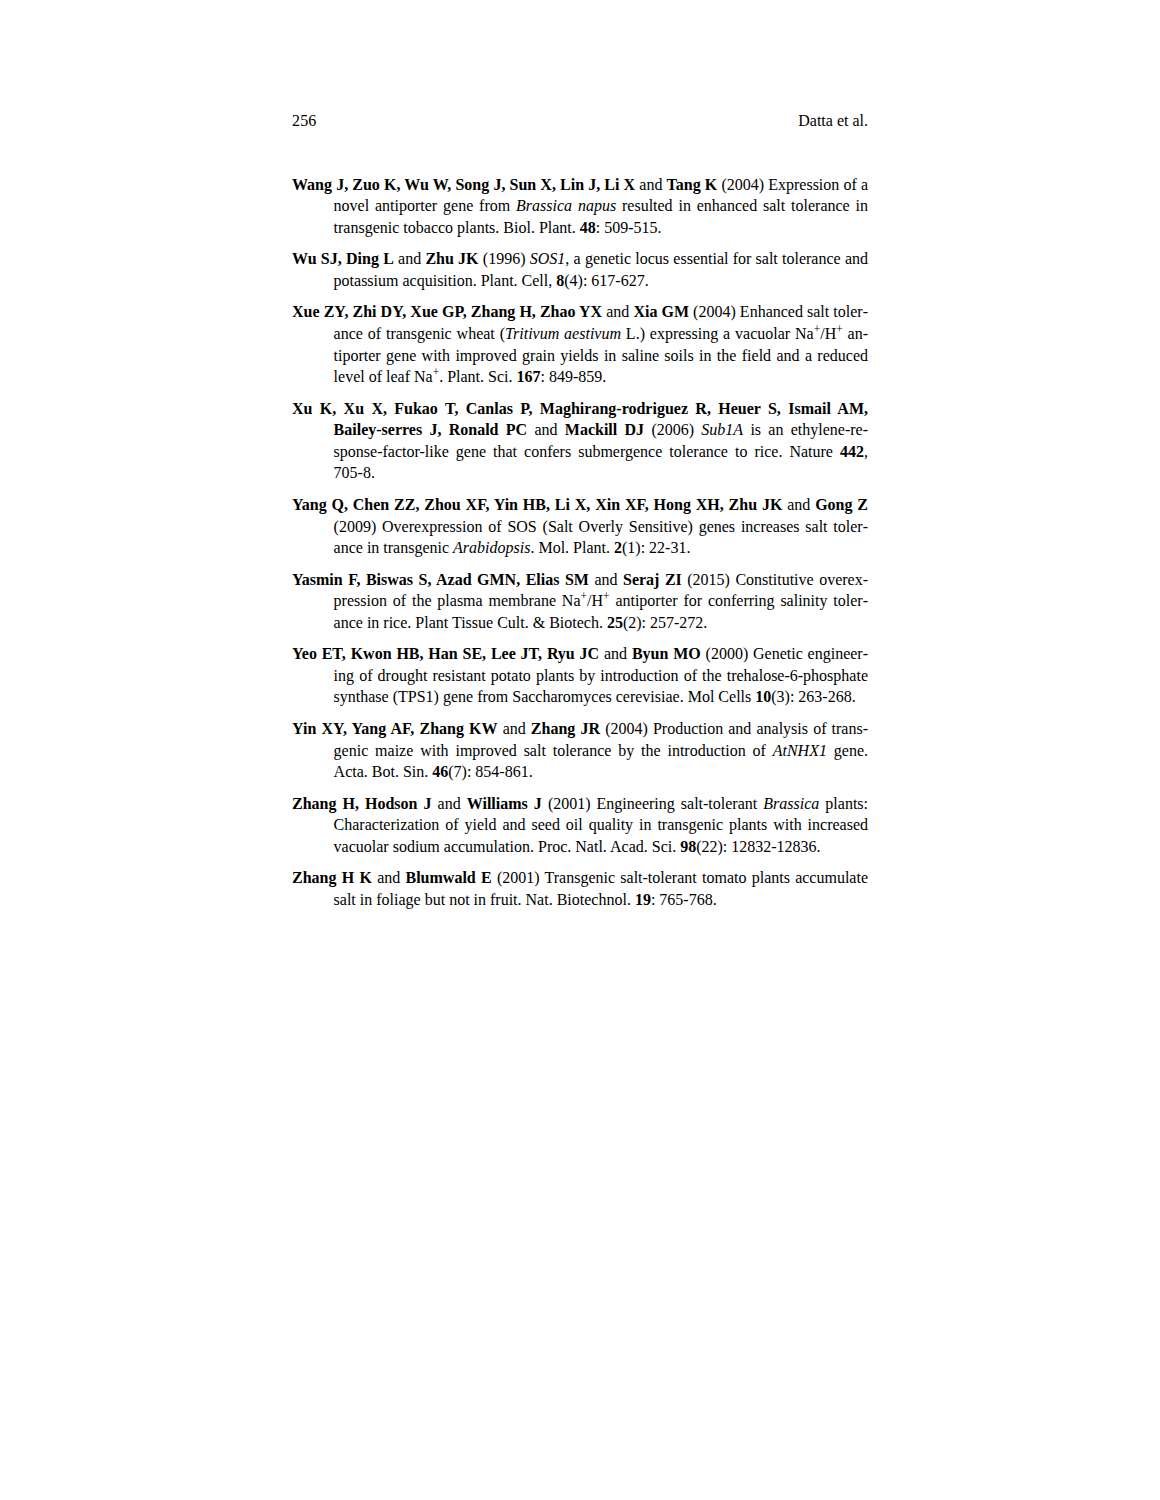256 Datta et al.
Wang J, Zuo K, Wu W, Song J, Sun X, Lin J, Li X and Tang K (2004) Expression of a novel antiporter gene from Brassica napus resulted in enhanced salt tolerance in transgenic tobacco plants. Biol. Plant. 48: 509-515.
Wu SJ, Ding L and Zhu JK (1996) SOS1, a genetic locus essential for salt tolerance and potassium acquisition. Plant. Cell, 8(4): 617-627.
Xue ZY, Zhi DY, Xue GP, Zhang H, Zhao YX and Xia GM (2004) Enhanced salt tolerance of transgenic wheat (Tritivum aestivum L.) expressing a vacuolar Na+/H+ antiporter gene with improved grain yields in saline soils in the field and a reduced level of leaf Na+. Plant. Sci. 167: 849-859.
Xu K, Xu X, Fukao T, Canlas P, Maghirang-rodriguez R, Heuer S, Ismail AM, Bailey-serres J, Ronald PC and Mackill DJ (2006) Sub1A is an ethylene-response-factor-like gene that confers submergence tolerance to rice. Nature 442, 705-8.
Yang Q, Chen ZZ, Zhou XF, Yin HB, Li X, Xin XF, Hong XH, Zhu JK and Gong Z (2009) Overexpression of SOS (Salt Overly Sensitive) genes increases salt tolerance in transgenic Arabidopsis. Mol. Plant. 2(1): 22-31.
Yasmin F, Biswas S, Azad GMN, Elias SM and Seraj ZI (2015) Constitutive overexpression of the plasma membrane Na+/H+ antiporter for conferring salinity tolerance in rice. Plant Tissue Cult. & Biotech. 25(2): 257-272.
Yeo ET, Kwon HB, Han SE, Lee JT, Ryu JC and Byun MO (2000) Genetic engineering of drought resistant potato plants by introduction of the trehalose-6-phosphate synthase (TPS1) gene from Saccharomyces cerevisiae. Mol Cells 10(3): 263-268.
Yin XY, Yang AF, Zhang KW and Zhang JR (2004) Production and analysis of transgenic maize with improved salt tolerance by the introduction of AtNHX1 gene. Acta. Bot. Sin. 46(7): 854-861.
Zhang H, Hodson J and Williams J (2001) Engineering salt-tolerant Brassica plants: Characterization of yield and seed oil quality in transgenic plants with increased vacuolar sodium accumulation. Proc. Natl. Acad. Sci. 98(22): 12832-12836.
Zhang H K and Blumwald E (2001) Transgenic salt-tolerant tomato plants accumulate salt in foliage but not in fruit. Nat. Biotechnol. 19: 765-768.